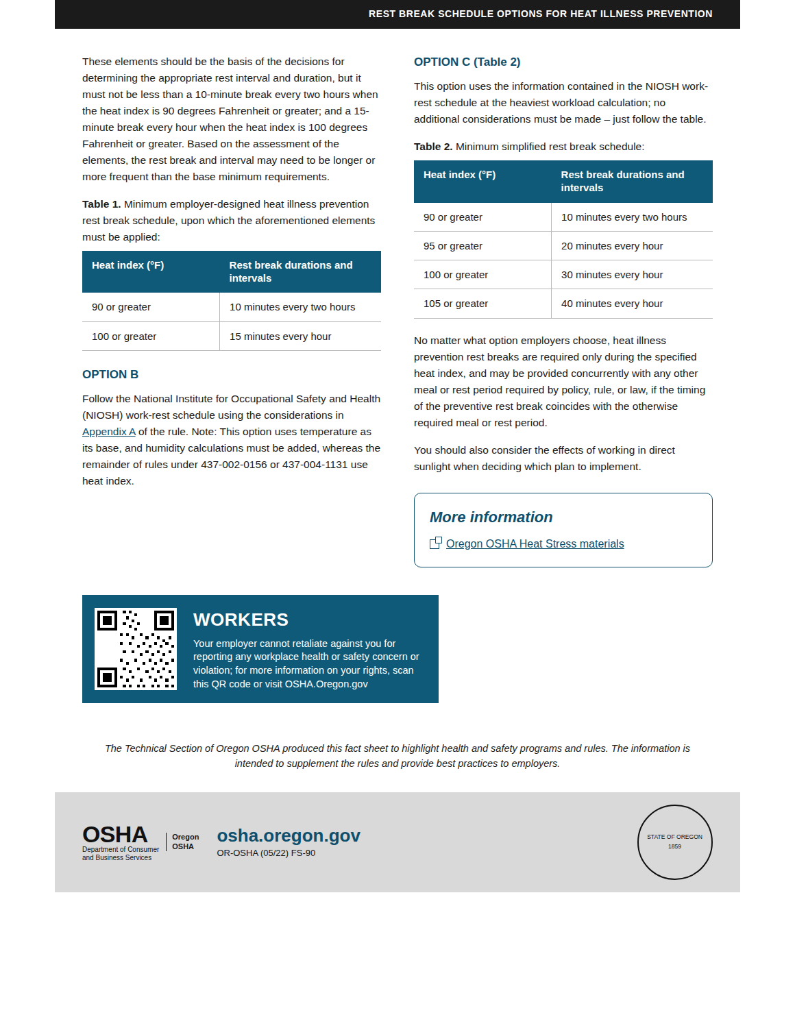Rest break schedule options for heat illness prevention
These elements should be the basis of the decisions for determining the appropriate rest interval and duration, but it must not be less than a 10-minute break every two hours when the heat index is 90 degrees Fahrenheit or greater; and a 15-minute break every hour when the heat index is 100 degrees Fahrenheit or greater. Based on the assessment of the elements, the rest break and interval may need to be longer or more frequent than the base minimum requirements.
Table 1. Minimum employer-designed heat illness prevention rest break schedule, upon which the aforementioned elements must be applied:
| Heat index (°F) | Rest break durations and intervals |
| --- | --- |
| 90 or greater | 10 minutes every two hours |
| 100 or greater | 15 minutes every hour |
OPTION B
Follow the National Institute for Occupational Safety and Health (NIOSH) work-rest schedule using the considerations in Appendix A of the rule. Note: This option uses temperature as its base, and humidity calculations must be added, whereas the remainder of rules under 437-002-0156 or 437-004-1131 use heat index.
OPTION C (Table 2)
This option uses the information contained in the NIOSH work-rest schedule at the heaviest workload calculation; no additional considerations must be made – just follow the table.
Table 2. Minimum simplified rest break schedule:
| Heat index (°F) | Rest break durations and intervals |
| --- | --- |
| 90 or greater | 10 minutes every two hours |
| 95 or greater | 20 minutes every hour |
| 100 or greater | 30 minutes every hour |
| 105 or greater | 40 minutes every hour |
No matter what option employers choose, heat illness prevention rest breaks are required only during the specified heat index, and may be provided concurrently with any other meal or rest period required by policy, rule, or law, if the timing of the preventive rest break coincides with the otherwise required meal or rest period.
You should also consider the effects of working in direct sunlight when deciding which plan to implement.
More information
Oregon OSHA Heat Stress materials
WORKERS
Your employer cannot retaliate against you for reporting any workplace health or safety concern or violation; for more information on your rights, scan this QR code or visit OSHA.Oregon.gov
The Technical Section of Oregon OSHA produced this fact sheet to highlight health and safety programs and rules. The information is intended to supplement the rules and provide best practices to employers.
OSHA
Department of Consumer
and Business Services
Oregon
OSHA
osha.oregon.gov OR-OSHA (05/22) FS-90
STATE OF OREGON
1859